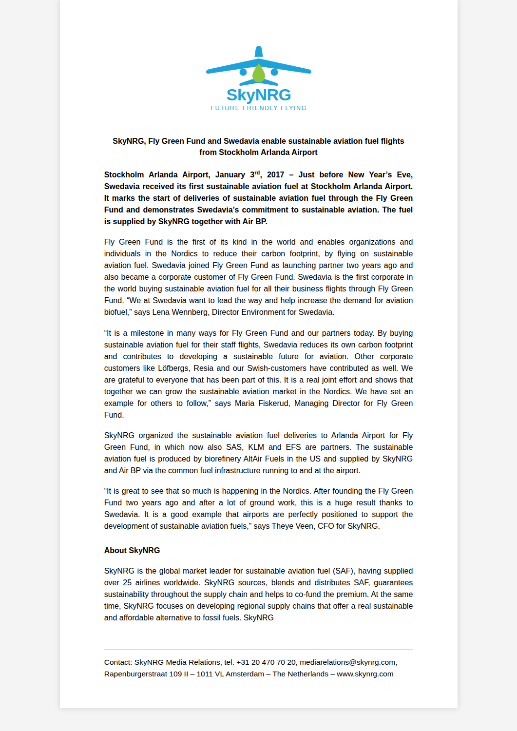SkyNRG logo Stylised aircraft above a green droplet, with the wordmark SkyNRG and the tagline Future Friendly Flying. SkyNRG FUTURE FRIENDLY FLYING
SkyNRG, Fly Green Fund and Swedavia enable sustainable aviation fuel flights from Stockholm Arlanda Airport
Stockholm Arlanda Airport, January 3rd, 2017 – Just before New Year’s Eve, Swedavia received its first sustainable aviation fuel at Stockholm Arlanda Airport. It marks the start of deliveries of sustainable aviation fuel through the Fly Green Fund and demonstrates Swedavia’s commitment to sustainable aviation. The fuel is supplied by SkyNRG together with Air BP.
Fly Green Fund is the first of its kind in the world and enables organizations and individuals in the Nordics to reduce their carbon footprint, by flying on sustainable aviation fuel. Swedavia joined Fly Green Fund as launching partner two years ago and also became a corporate customer of Fly Green Fund. Swedavia is the first corporate in the world buying sustainable aviation fuel for all their business flights through Fly Green Fund. “We at Swedavia want to lead the way and help increase the demand for aviation biofuel,” says Lena Wennberg, Director Environment for Swedavia.
“It is a milestone in many ways for Fly Green Fund and our partners today. By buying sustainable aviation fuel for their staff flights, Swedavia reduces its own carbon footprint and contributes to developing a sustainable future for aviation. Other corporate customers like Löfbergs, Resia and our Swish-customers have contributed as well. We are grateful to everyone that has been part of this. It is a real joint effort and shows that together we can grow the sustainable aviation market in the Nordics. We have set an example for others to follow,” says Maria Fiskerud, Managing Director for Fly Green Fund.
SkyNRG organized the sustainable aviation fuel deliveries to Arlanda Airport for Fly Green Fund, in which now also SAS, KLM and EFS are partners. The sustainable aviation fuel is produced by biorefinery AltAir Fuels in the US and supplied by SkyNRG and Air BP via the common fuel infrastructure running to and at the airport.
“It is great to see that so much is happening in the Nordics. After founding the Fly Green Fund two years ago and after a lot of ground work, this is a huge result thanks to Swedavia. It is a good example that airports are perfectly positioned to support the development of sustainable aviation fuels,” says Theye Veen, CFO for SkyNRG.
About SkyNRG
SkyNRG is the global market leader for sustainable aviation fuel (SAF), having supplied over 25 airlines worldwide. SkyNRG sources, blends and distributes SAF, guarantees sustainability throughout the supply chain and helps to co-fund the premium. At the same time, SkyNRG focuses on developing regional supply chains that offer a real sustainable and affordable alternative to fossil fuels. SkyNRG
Contact: SkyNRG Media Relations, tel. +31 20 470 70 20, mediarelations@skynrg.com,
Rapenburgerstraat 109 II – 1011 VL Amsterdam – The Netherlands – www.skynrg.com